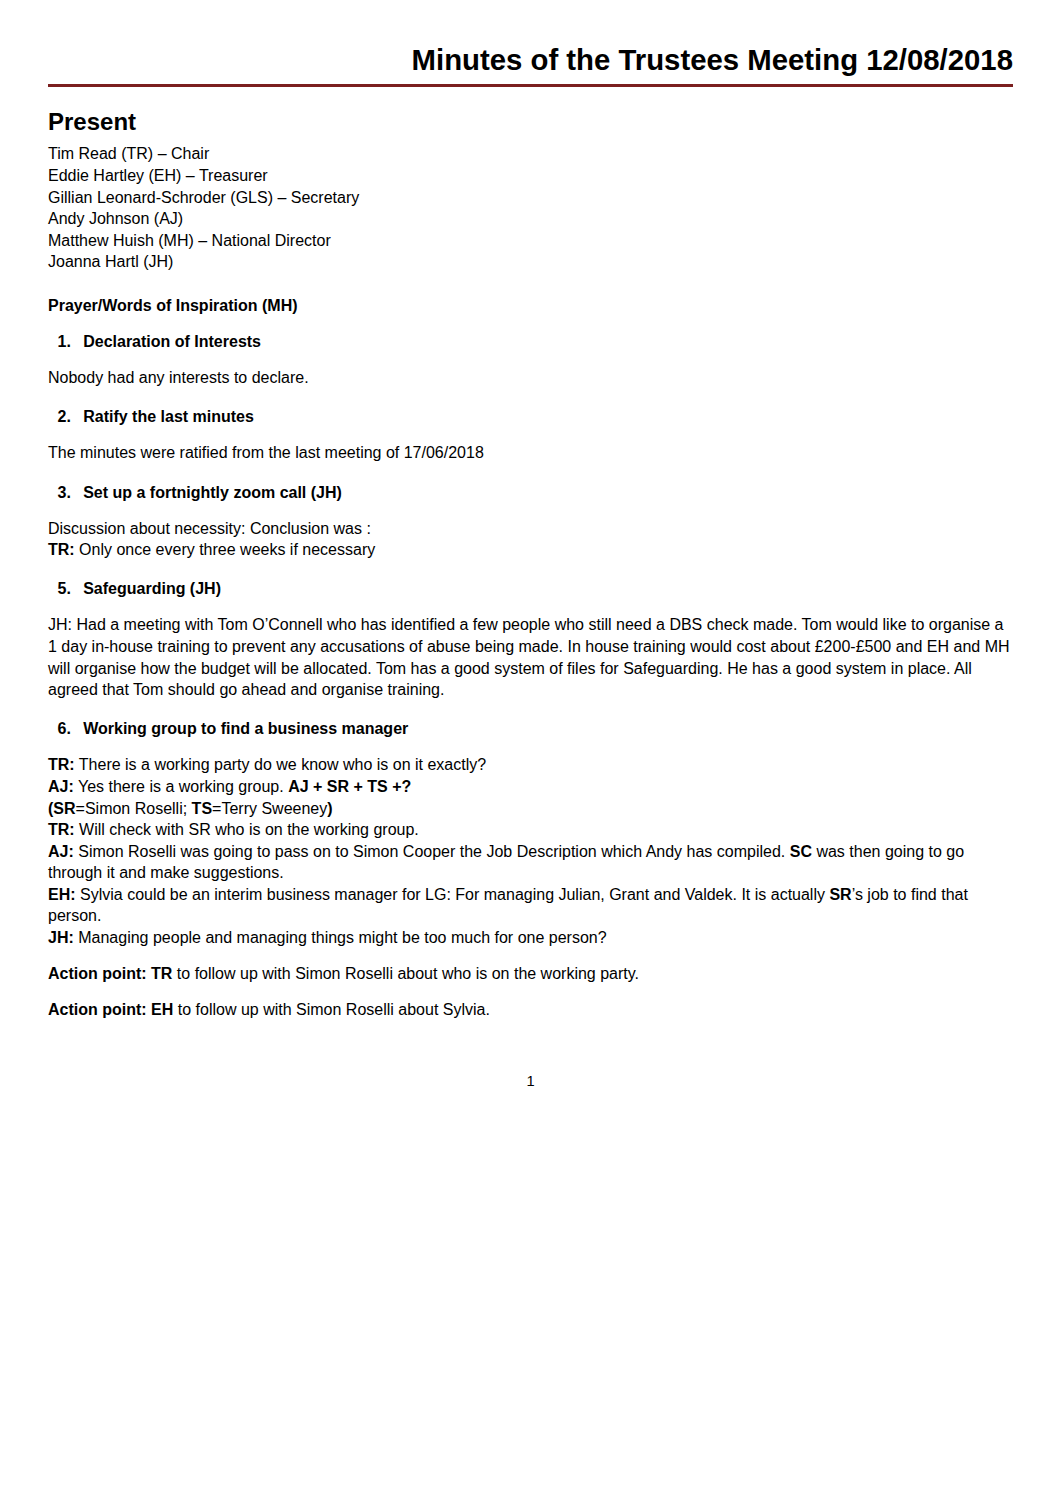Minutes of the Trustees Meeting 12/08/2018
Present
Tim Read (TR) – Chair
Eddie Hartley (EH) – Treasurer
Gillian Leonard-Schroder (GLS) – Secretary
Andy Johnson (AJ)
Matthew Huish (MH) – National Director
Joanna Hartl (JH)
Prayer/Words of Inspiration (MH)
1. Declaration of Interests
Nobody had any interests to declare.
2. Ratify the last minutes
The minutes were ratified from the last meeting of 17/06/2018
3. Set up a fortnightly zoom call (JH)
Discussion about necessity: Conclusion was :
TR: Only once every three weeks if necessary
5. Safeguarding (JH)
JH: Had a meeting with Tom O’Connell who has identified a few people who still need a DBS check made. Tom would like to organise a 1 day in-house training to prevent any accusations of abuse being made. In house training would cost about £200-£500 and EH and MH will organise how the budget will be allocated. Tom has a good system of files for Safeguarding. He has a good system in place. All agreed that Tom should go ahead and organise training.
6. Working group to find a business manager
TR: There is a working party do we know who is on it exactly?
AJ: Yes there is a working group. AJ + SR + TS +?
(SR=Simon Roselli; TS=Terry Sweeney)
TR: Will check with SR who is on the working group.
AJ: Simon Roselli was going to pass on to Simon Cooper the Job Description which Andy has compiled. SC was then going to go through it and make suggestions.
EH: Sylvia could be an interim business manager for LG: For managing Julian, Grant and Valdek. It is actually SR’s job to find that person.
JH: Managing people and managing things might be too much for one person?
Action point: TR to follow up with Simon Roselli about who is on the working party.
Action point: EH to follow up with Simon Roselli about Sylvia.
1